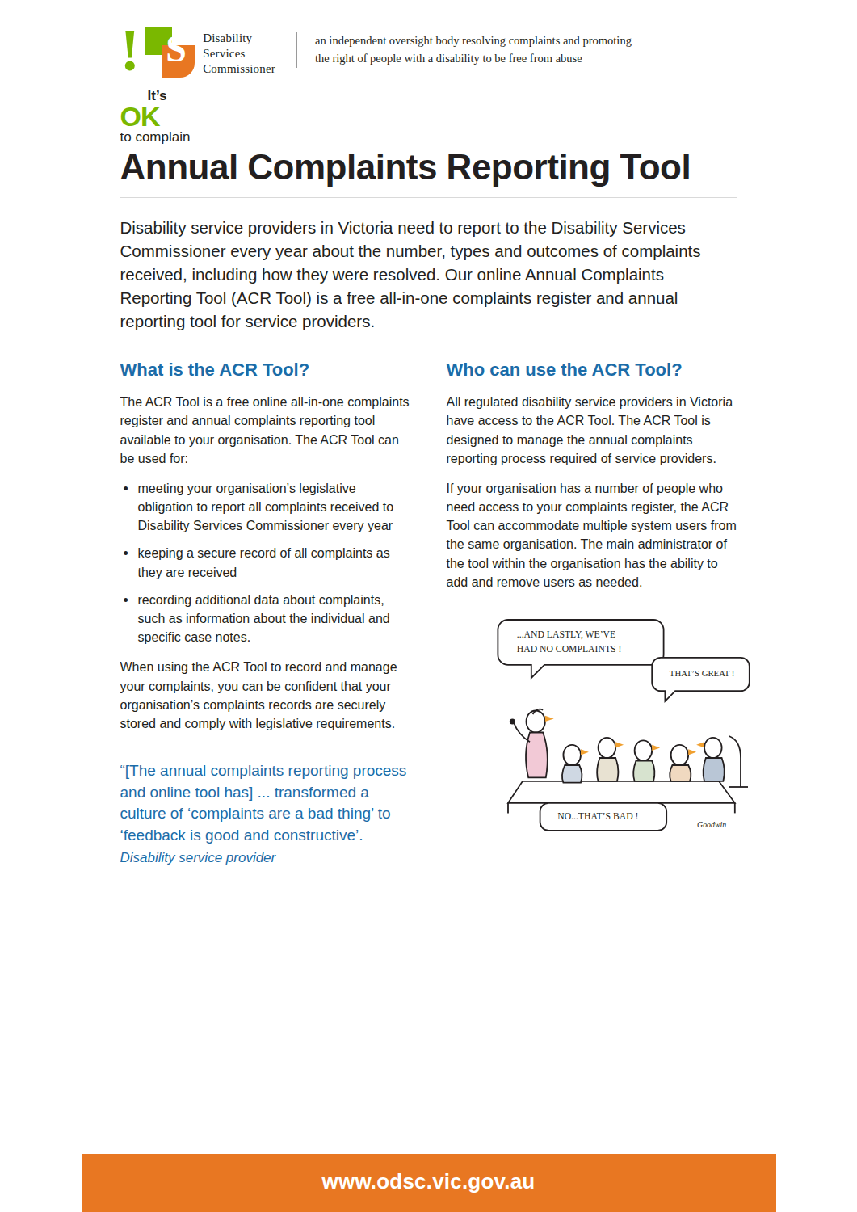! S
Disability
Services
Commissioner
an independent oversight body resolving complaints and promoting the right of people with a disability to be free from abuse
It’s OK to complain
Annual Complaints Reporting Tool
Disability service providers in Victoria need to report to the Disability Services Commissioner every year about the number, types and outcomes of complaints received, including how they were resolved. Our online Annual Complaints Reporting Tool (ACR Tool) is a free all-in-one complaints register and annual reporting tool for service providers.
What is the ACR Tool?
The ACR Tool is a free online all-in-one complaints register and annual complaints reporting tool available to your organisation. The ACR Tool can be used for:
meeting your organisation’s legislative obligation to report all complaints received to Disability Services Commissioner every year
keeping a secure record of all complaints as they are received
recording additional data about complaints, such as information about the individual and specific case notes.
When using the ACR Tool to record and manage your complaints, you can be confident that your organisation’s complaints records are securely stored and comply with legislative requirements.
“[The annual complaints reporting process and online tool has] ... transformed a culture of ‘complaints are a bad thing’ to ‘feedback is good and constructive’. Disability service provider
Who can use the ACR Tool?
All regulated disability service providers in Victoria have access to the ACR Tool. The ACR Tool is designed to manage the annual complaints reporting process required of service providers.
If your organisation has a number of people who need access to your complaints register, the ACR Tool can accommodate multiple system users from the same organisation. The main administrator of the tool within the organisation has the ability to add and remove users as needed.
Cartoon of a boardroom meeting A person at a whiteboard says “...and lastly, we’ve had no complaints!” A colleague replies “That’s great!” and another says “No... that’s bad!” ...AND LASTLY, WE’VE HAD NO COMPLAINTS ! THAT’S GREAT ! NO...THAT’S BAD ! Goodwin
www.odsc.vic.gov.au